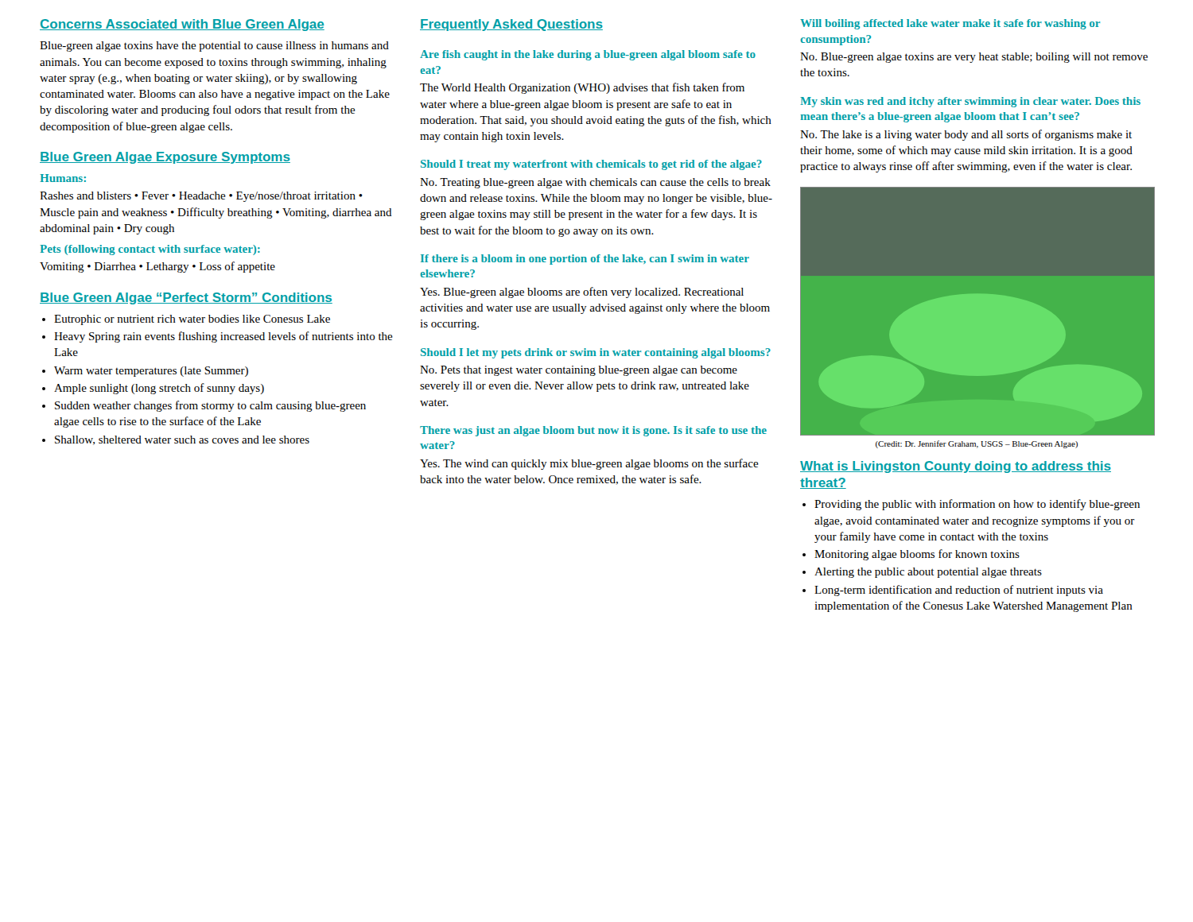Concerns Associated with Blue Green Algae
Blue-green algae toxins have the potential to cause illness in humans and animals. You can become exposed to toxins through swimming, inhaling water spray (e.g., when boating or water skiing), or by swallowing contaminated water. Blooms can also have a negative impact on the Lake by discoloring water and producing foul odors that result from the decomposition of blue-green algae cells.
Blue Green Algae Exposure Symptoms
Humans:
Rashes and blisters • Fever • Headache • Eye/nose/throat irritation • Muscle pain and weakness • Difficulty breathing • Vomiting, diarrhea and abdominal pain • Dry cough
Pets (following contact with surface water):
Vomiting • Diarrhea • Lethargy • Loss of appetite
Blue Green Algae “Perfect Storm” Conditions
Eutrophic or nutrient rich water bodies like Conesus Lake
Heavy Spring rain events flushing increased levels of nutrients into the Lake
Warm water temperatures (late Summer)
Ample sunlight (long stretch of sunny days)
Sudden weather changes from stormy to calm causing blue-green algae cells to rise to the surface of the Lake
Shallow, sheltered water such as coves and lee shores
Frequently Asked Questions
Are fish caught in the lake during a blue-green algal bloom safe to eat?
The World Health Organization (WHO) advises that fish taken from water where a blue-green algae bloom is present are safe to eat in moderation. That said, you should avoid eating the guts of the fish, which may contain high toxin levels.
Should I treat my waterfront with chemicals to get rid of the algae?
No. Treating blue-green algae with chemicals can cause the cells to break down and release toxins. While the bloom may no longer be visible, blue-green algae toxins may still be present in the water for a few days. It is best to wait for the bloom to go away on its own.
If there is a bloom in one portion of the lake, can I swim in water elsewhere?
Yes. Blue-green algae blooms are often very localized. Recreational activities and water use are usually advised against only where the bloom is occurring.
Should I let my pets drink or swim in water containing algal blooms?
No. Pets that ingest water containing blue-green algae can become severely ill or even die. Never allow pets to drink raw, untreated lake water.
There was just an algae bloom but now it is gone. Is it safe to use the water?
Yes. The wind can quickly mix blue-green algae blooms on the surface back into the water below. Once remixed, the water is safe.
Will boiling affected lake water make it safe for washing or consumption?
No. Blue-green algae toxins are very heat stable; boiling will not remove the toxins.
My skin was red and itchy after swimming in clear water. Does this mean there’s a blue-green algae bloom that I can’t see?
No. The lake is a living water body and all sorts of organisms make it their home, some of which may cause mild skin irritation. It is a good practice to always rinse off after swimming, even if the water is clear.
(Credit: Dr. Jennifer Graham, USGS – Blue-Green Algae)
What is Livingston County doing to address this threat?
Providing the public with information on how to identify blue-green algae, avoid contaminated water and recognize symptoms if you or your family have come in contact with the toxins
Monitoring algae blooms for known toxins
Alerting the public about potential algae threats
Long-term identification and reduction of nutrient inputs via implementation of the Conesus Lake Watershed Management Plan